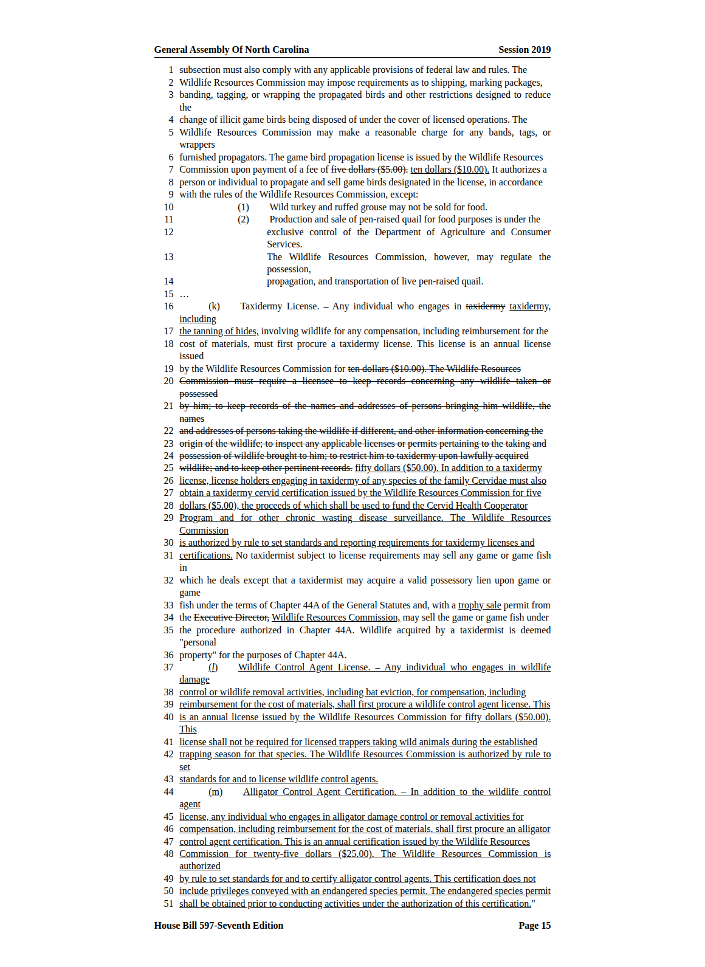General Assembly Of North Carolina
Session 2019
subsection must also comply with any applicable provisions of federal law and rules. The
Wildlife Resources Commission may impose requirements as to shipping, marking packages,
banding, tagging, or wrapping the propagated birds and other restrictions designed to reduce the
change of illicit game birds being disposed of under the cover of licensed operations. The
Wildlife Resources Commission may make a reasonable charge for any bands, tags, or wrappers
furnished propagators. The game bird propagation license is issued by the Wildlife Resources
Commission upon payment of a fee of five dollars ($5.00). ten dollars ($10.00). It authorizes a
person or individual to propagate and sell game birds designated in the license, in accordance
with the rules of the Wildlife Resources Commission, except:
(1) Wild turkey and ruffed grouse may not be sold for food.
(2) Production and sale of pen-raised quail for food purposes is under the
exclusive control of the Department of Agriculture and Consumer Services.
The Wildlife Resources Commission, however, may regulate the possession,
propagation, and transportation of live pen-raised quail.
…
(k) Taxidermy License. – Any individual who engages in taxidermy taxidermy, including
the tanning of hides, involving wildlife for any compensation, including reimbursement for the
cost of materials, must first procure a taxidermy license. This license is an annual license issued
by the Wildlife Resources Commission for ten dollars ($10.00). The Wildlife Resources
Commission must require a licensee to keep records concerning any wildlife taken or possessed
by him; to keep records of the names and addresses of persons bringing him wildlife, the names
and addresses of persons taking the wildlife if different, and other information concerning the
origin of the wildlife; to inspect any applicable licenses or permits pertaining to the taking and
possession of wildlife brought to him; to restrict him to taxidermy upon lawfully acquired
wildlife; and to keep other pertinent records. fifty dollars ($50.00). In addition to a taxidermy
license, license holders engaging in taxidermy of any species of the family Cervidae must also
obtain a taxidermy cervid certification issued by the Wildlife Resources Commission for five
dollars ($5.00), the proceeds of which shall be used to fund the Cervid Health Cooperator
Program and for other chronic wasting disease surveillance. The Wildlife Resources Commission
is authorized by rule to set standards and reporting requirements for taxidermy licenses and
certifications. No taxidermist subject to license requirements may sell any game or game fish in
which he deals except that a taxidermist may acquire a valid possessory lien upon game or game
fish under the terms of Chapter 44A of the General Statutes and, with a trophy sale permit from
the Executive Director, Wildlife Resources Commission, may sell the game or game fish under
the procedure authorized in Chapter 44A. Wildlife acquired by a taxidermist is deemed "personal
property" for the purposes of Chapter 44A.
(l) Wildlife Control Agent License. – Any individual who engages in wildlife damage
control or wildlife removal activities, including bat eviction, for compensation, including
reimbursement for the cost of materials, shall first procure a wildlife control agent license. This
is an annual license issued by the Wildlife Resources Commission for fifty dollars ($50.00). This
license shall not be required for licensed trappers taking wild animals during the established
trapping season for that species. The Wildlife Resources Commission is authorized by rule to set
standards for and to license wildlife control agents.
(m) Alligator Control Agent Certification. – In addition to the wildlife control agent
license, any individual who engages in alligator damage control or removal activities for
compensation, including reimbursement for the cost of materials, shall first procure an alligator
control agent certification. This is an annual certification issued by the Wildlife Resources
Commission for twenty-five dollars ($25.00). The Wildlife Resources Commission is authorized
by rule to set standards for and to certify alligator control agents. This certification does not
include privileges conveyed with an endangered species permit. The endangered species permit
shall be obtained prior to conducting activities under the authorization of this certification."
House Bill 597-Seventh Edition
Page 15